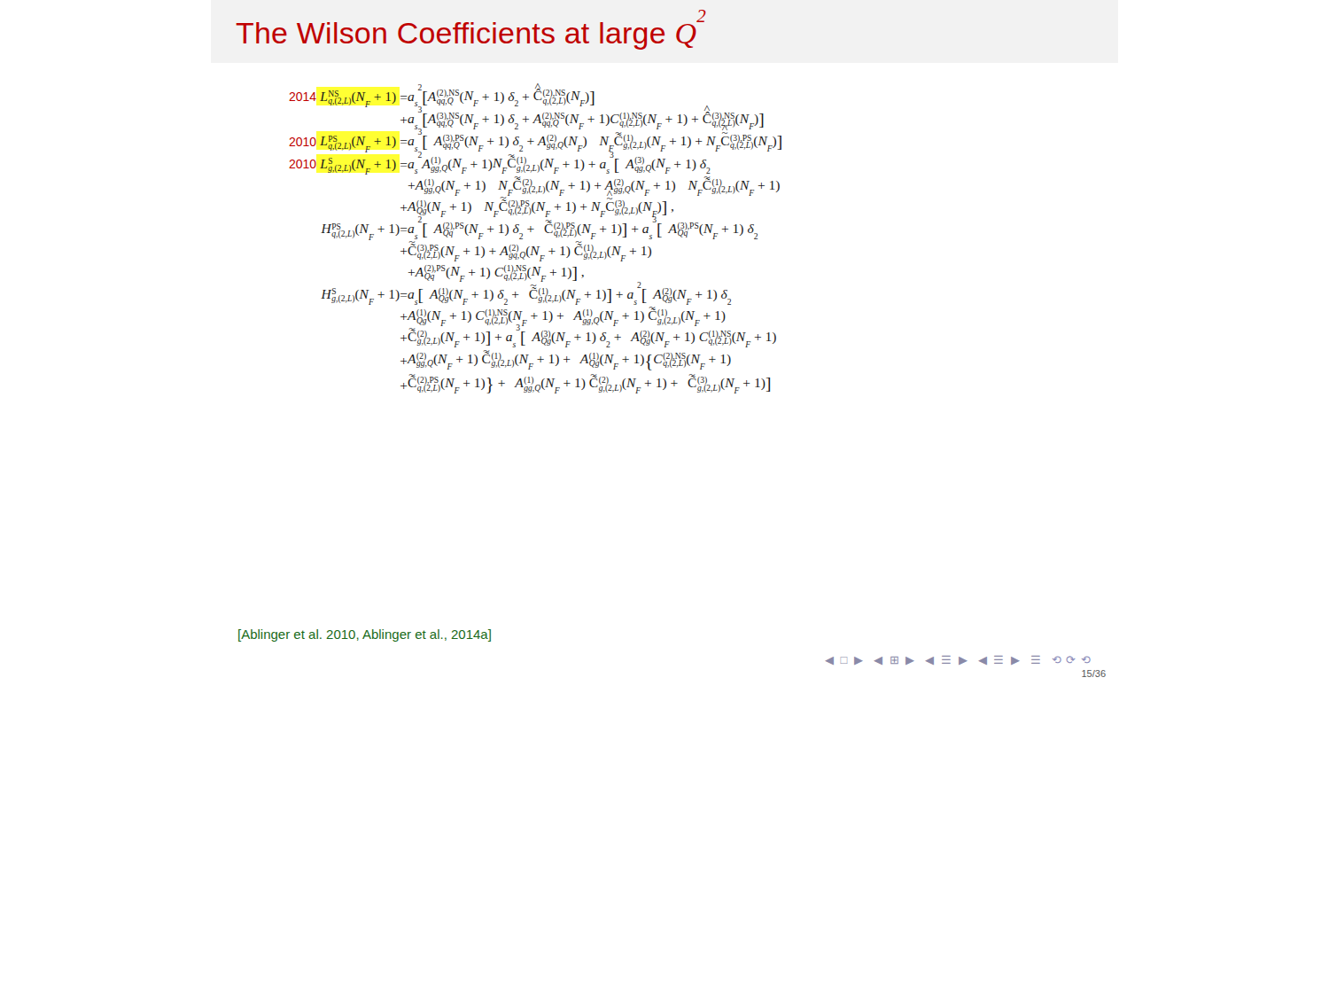The Wilson Coefficients at large Q2
| 2014 | L NS q ,(2, L ) ( N F + 1) | = | a s 2 [ A (2),NS qq , Q ( N F + 1) δ 2 + Ĉ (2),NS q ,(2, L ) ( N F ) ] |
| | | + | a s 3 [ A (3),NS qq , Q ( N F + 1) δ 2 + A (2),NS qq , Q ( N F + 1) C (1),NS q ,(2, L ) ( N F + 1) + Ĉ (3),NS q ,(2, L ) ( N F ) ] |
| 2010 | L PS q ,(2, L ) ( N F + 1) | = | a s 3 [ A (3),PS qq , Q ( N F + 1) δ 2 + A (2) gq , Q ( N F ) N F C̃ (1) g ,(2, L ) ( N F + 1) + N F C (3),PS q ,(2, L ) ( N F ) ] |
| 2010 | L S g ,(2, L ) ( N F + 1) | = | a s 2 A (1) gg , Q ( N F + 1) N F C̃ (1) g ,(2, L ) ( N F + 1) + a s 3 [ A (3) qg , Q ( N F + 1) δ 2 |
| | | | + A (1) gg , Q ( N F + 1) N F C̃ (2) g ,(2, L ) ( N F + 1) + A (2) gg , Q ( N F + 1) N F C̃ (1) g ,(2, L ) ( N F + 1) |
| | | + | A (1) Qg ( N F + 1) N F C̃ (2),PS q ,(2, L ) ( N F + 1) + N F C (3) g ,(2, L ) ( N F ) ] , |
| | H PS q ,(2, L ) ( N F + 1) | = | a s 2 [ A (2),PS Qq ( N F + 1) δ 2 + C̃ (2),PS q ,(2, L ) ( N F + 1) ] + a s 3 [ A (3),PS Qq ( N F + 1) δ 2 |
| | | + | C̃ (3),PS q ,(2, L ) ( N F + 1) + A (2) gq , Q ( N F + 1) C̃ (1) g ,(2, L ) ( N F + 1) |
| | | | + A (2),PS Qq ( N F + 1) C (1),NS q ,(2, L ) ( N F + 1) ] , |
| | H S g ,(2, L ) ( N F + 1) | = | a s [ A (1) Qg ( N F + 1) δ 2 + C̃ (1) g ,(2, L ) ( N F + 1) ] + a s 2 [ A (2) Qg ( N F + 1) δ 2 |
| | | + | A (1) Qg ( N F + 1) C (1),NS q ,(2, L ) ( N F + 1) + A (1) gg , Q ( N F + 1) C̃ (1) g ,(2, L ) ( N F + 1) |
| | | + | C̃ (2) g ,(2, L ) ( N F + 1) ] + a s 3 [ A (3) Qg ( N F + 1) δ 2 + A (2) Qg ( N F + 1) C (1),NS q ,(2, L ) ( N F + 1) |
| | | + | A (2) gg , Q ( N F + 1) C̃ (1) g ,(2, L ) ( N F + 1) + A (1) Qg ( N F + 1) { C (2),NS q ,(2, L ) ( N F + 1) |
| | | + | C̃ (2),PS q ,(2, L ) ( N F + 1) } + A (1) gg , Q ( N F + 1) C̃ (2) g ,(2, L ) ( N F + 1) + C̃ (3) g ,(2, L ) ( N F + 1) ] |
[Ablinger et al. 2010, Ablinger et al., 2014a]
◀ □ ▶ ◀ ⊞ ▶ ◀ ☰ ▶ ◀ ☰ ▶ ☰ ⟲ ⟳ ⟲
15/36